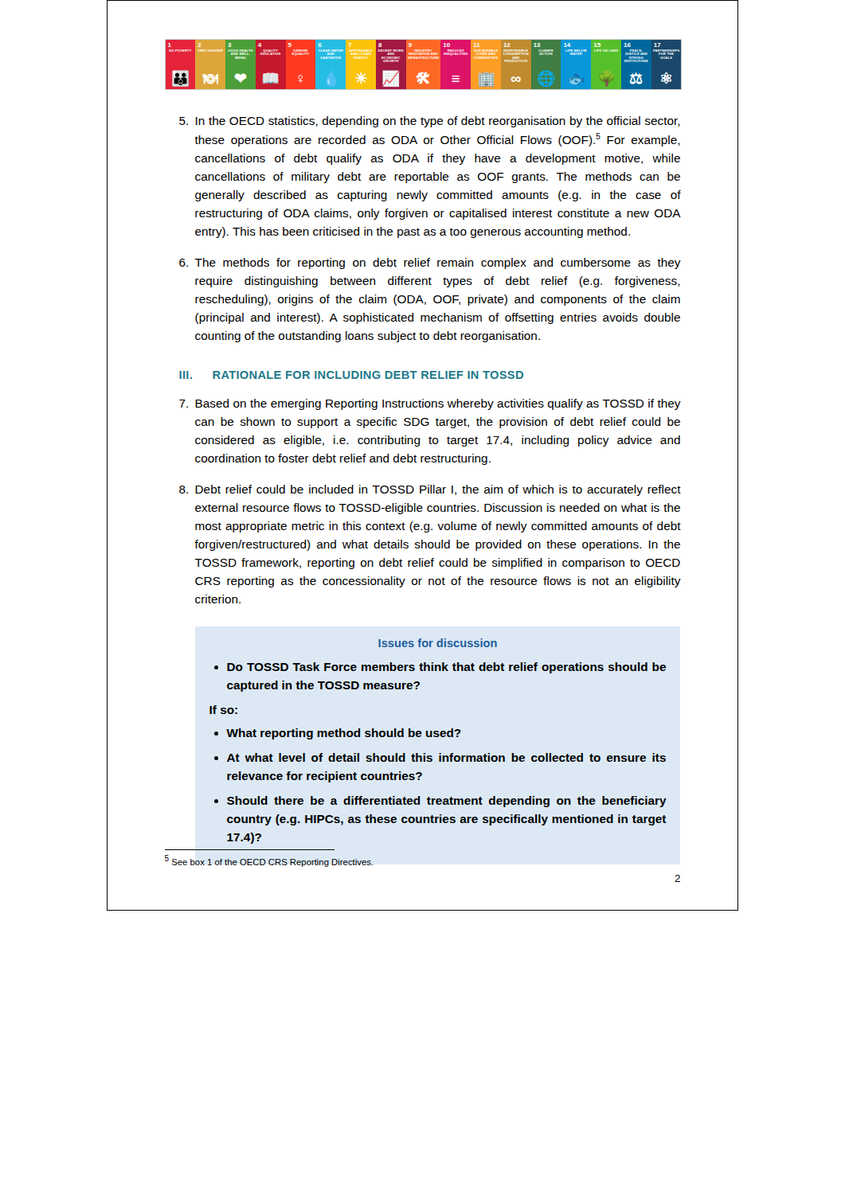1 NO POVERTY👪
2 ZERO HUNGER🍽
3 GOOD HEALTH AND WELL-BEING❤
4 QUALITY EDUCATION📖
5 GENDER EQUALITY♀
6 CLEAN WATER AND SANITATION💧
7 AFFORDABLE AND CLEAN ENERGY☀
8 DECENT WORK AND ECONOMIC GROWTH📈
9 INDUSTRY, INNOVATION AND INFRASTRUCTURE🛠
10 REDUCED INEQUALITIES≡
11 SUSTAINABLE CITIES AND COMMUNITIES🏢
12 RESPONSIBLE CONSUMPTION AND PRODUCTION∞
13 CLIMATE ACTION🌐
14 LIFE BELOW WATER🐟
15 LIFE ON LAND🌳
16 PEACE, JUSTICE AND STRONG INSTITUTIONS⚖
17 PARTNERSHIPS FOR THE GOALS⚛
5. In the OECD statistics, depending on the type of debt reorganisation by the official sector, these operations are recorded as ODA or Other Official Flows (OOF).5 For example, cancellations of debt qualify as ODA if they have a development motive, while cancellations of military debt are reportable as OOF grants. The methods can be generally described as capturing newly committed amounts (e.g. in the case of restructuring of ODA claims, only forgiven or capitalised interest constitute a new ODA entry). This has been criticised in the past as a too generous accounting method.
6. The methods for reporting on debt relief remain complex and cumbersome as they require distinguishing between different types of debt relief (e.g. forgiveness, rescheduling), origins of the claim (ODA, OOF, private) and components of the claim (principal and interest). A sophisticated mechanism of offsetting entries avoids double counting of the outstanding loans subject to debt reorganisation.
III. RATIONALE FOR INCLUDING DEBT RELIEF IN TOSSD
7. Based on the emerging Reporting Instructions whereby activities qualify as TOSSD if they can be shown to support a specific SDG target, the provision of debt relief could be considered as eligible, i.e. contributing to target 17.4, including policy advice and coordination to foster debt relief and debt restructuring.
8. Debt relief could be included in TOSSD Pillar I, the aim of which is to accurately reflect external resource flows to TOSSD-eligible countries. Discussion is needed on what is the most appropriate metric in this context (e.g. volume of newly committed amounts of debt forgiven/restructured) and what details should be provided on these operations. In the TOSSD framework, reporting on debt relief could be simplified in comparison to OECD CRS reporting as the concessionality or not of the resource flows is not an eligibility criterion.
Issues for discussion
Do TOSSD Task Force members think that debt relief operations should be captured in the TOSSD measure?
If so:
What reporting method should be used?
At what level of detail should this information be collected to ensure its relevance for recipient countries?
Should there be a differentiated treatment depending on the beneficiary country (e.g. HIPCs, as these countries are specifically mentioned in target 17.4)?
5 See box 1 of the OECD CRS Reporting Directives.
2